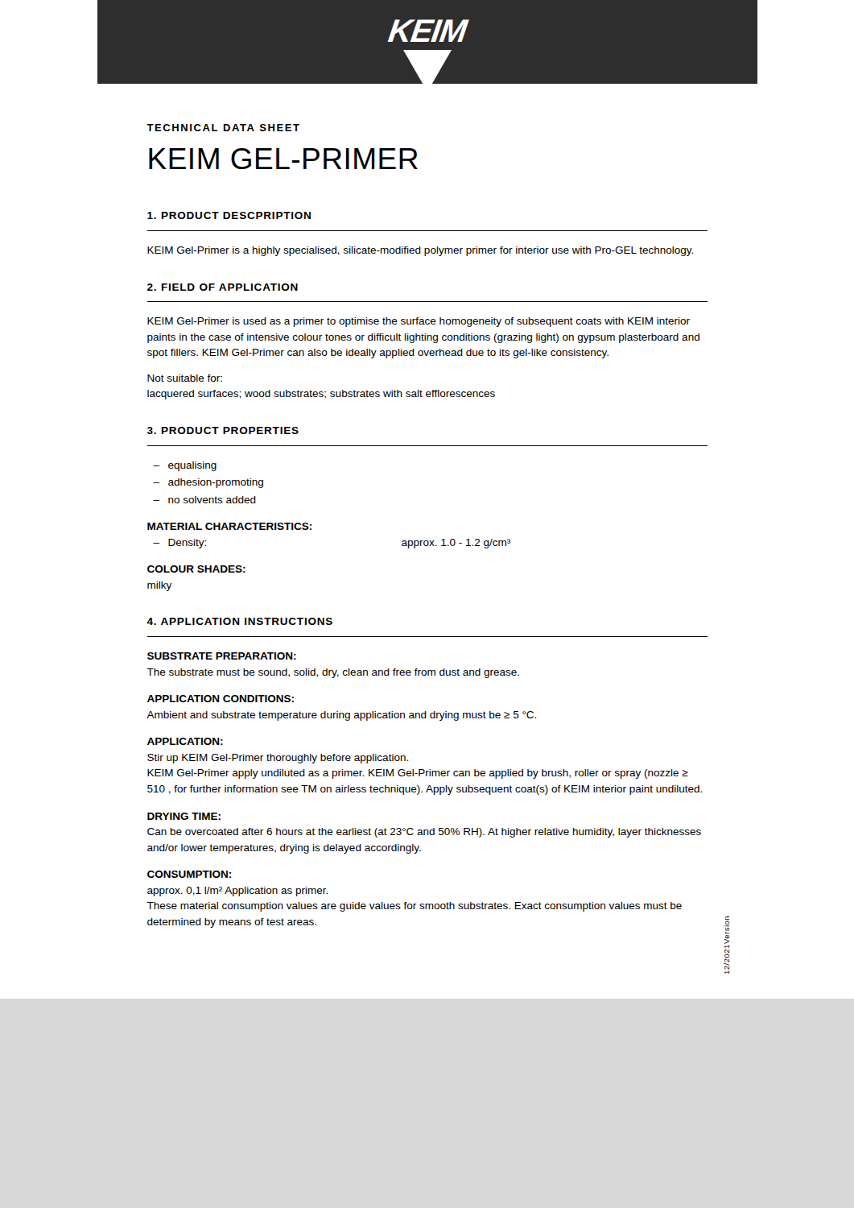KEIM
TECHNICAL DATA SHEET
KEIM GEL-PRIMER
1. PRODUCT DESCPRIPTION
KEIM Gel-Primer is a highly specialised, silicate-modified polymer primer for interior use with Pro-GEL technology.
2. FIELD OF APPLICATION
KEIM Gel-Primer is used as a primer to optimise the surface homogeneity of subsequent coats with KEIM interior paints in the case of intensive colour tones or difficult lighting conditions (grazing light) on gypsum plasterboard and spot fillers. KEIM Gel-Primer can also be ideally applied overhead due to its gel-like consistency.
Not suitable for:
lacquered surfaces; wood substrates; substrates with salt efflorescences
3. PRODUCT PROPERTIES
equalising
adhesion-promoting
no solvents added
MATERIAL CHARACTERISTICS:
Density:
approx. 1.0 - 1.2 g/cm³
COLOUR SHADES:
milky
4. APPLICATION INSTRUCTIONS
SUBSTRATE PREPARATION:
The substrate must be sound, solid, dry, clean and free from dust and grease.
APPLICATION CONDITIONS:
Ambient and substrate temperature during application and drying must be ≥ 5 °C.
APPLICATION:
Stir up KEIM Gel-Primer thoroughly before application.
KEIM Gel-Primer apply undiluted as a primer. KEIM Gel-Primer can be applied by brush, roller or spray (nozzle ≥ 510 , for further information see TM on airless technique). Apply subsequent coat(s) of KEIM interior paint undiluted.
DRYING TIME:
Can be overcoated after 6 hours at the earliest (at 23°C and 50% RH). At higher relative humidity, layer thicknesses and/or lower temperatures, drying is delayed accordingly.
CONSUMPTION:
approx. 0,1 l/m² Application as primer.
These material consumption values are guide values for smooth substrates. Exact consumption values must be determined by means of test areas.
12/2021Version